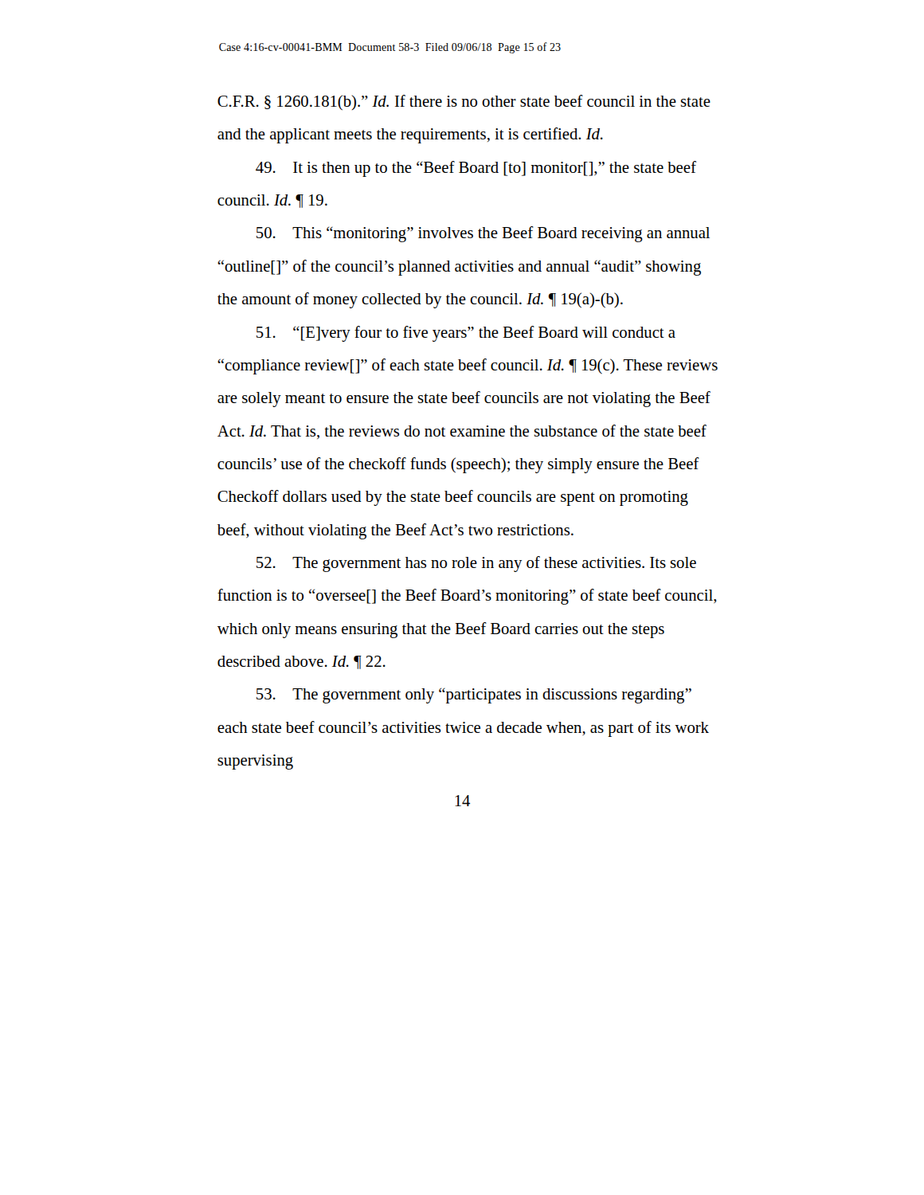Case 4:16-cv-00041-BMM Document 58-3 Filed 09/06/18 Page 15 of 23
C.F.R. § 1260.181(b).” Id. If there is no other state beef council in the state and the applicant meets the requirements, it is certified. Id.
49. It is then up to the “Beef Board [to] monitor[],” the state beef council. Id. ¶ 19.
50. This “monitoring” involves the Beef Board receiving an annual “outline[]” of the council’s planned activities and annual “audit” showing the amount of money collected by the council. Id. ¶ 19(a)-(b).
51. “[E]very four to five years” the Beef Board will conduct a “compliance review[]” of each state beef council. Id. ¶ 19(c). These reviews are solely meant to ensure the state beef councils are not violating the Beef Act. Id. That is, the reviews do not examine the substance of the state beef councils’ use of the checkoff funds (speech); they simply ensure the Beef Checkoff dollars used by the state beef councils are spent on promoting beef, without violating the Beef Act’s two restrictions.
52. The government has no role in any of these activities. Its sole function is to “oversee[] the Beef Board’s monitoring” of state beef council, which only means ensuring that the Beef Board carries out the steps described above. Id. ¶ 22.
53. The government only “participates in discussions regarding” each state beef council’s activities twice a decade when, as part of its work supervising
14